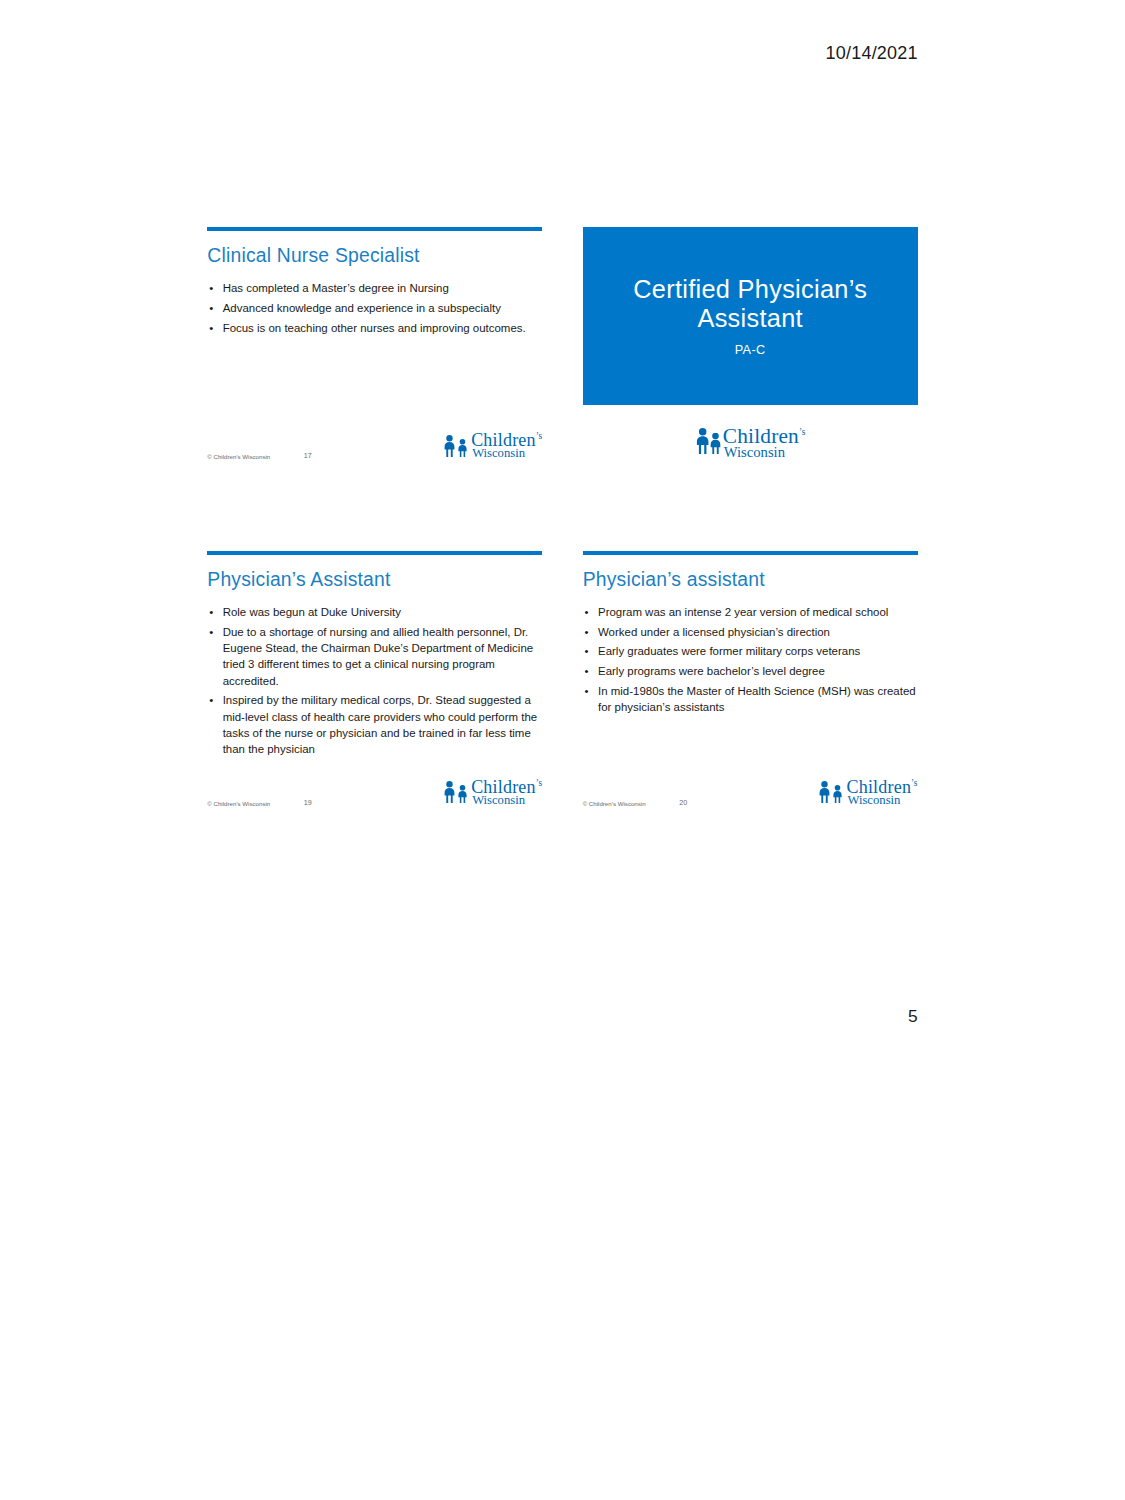10/14/2021
Clinical Nurse Specialist
Has completed a Master’s degree in Nursing
Advanced knowledge and experience in a subspecialty
Focus is on teaching other nurses and improving outcomes.
© Children’s Wisconsin 17
Children’s Wisconsin
Certified Physician’s
Assistant
PA-C
Children’s Wisconsin
Physician’s Assistant
Role was begun at Duke University
Due to a shortage of nursing and allied health personnel, Dr. Eugene Stead, the Chairman Duke’s Department of Medicine tried 3 different times to get a clinical nursing program accredited.
Inspired by the military medical corps, Dr. Stead suggested a mid-level class of health care providers who could perform the tasks of the nurse or physician and be trained in far less time than the physician
© Children’s Wisconsin 19
Children’s Wisconsin
Physician’s assistant
Program was an intense 2 year version of medical school
Worked under a licensed physician’s direction
Early graduates were former military corps veterans
Early programs were bachelor’s level degree
In mid-1980s the Master of Health Science (MSH) was created for physician’s assistants
© Children’s Wisconsin 20
Children’s Wisconsin
5